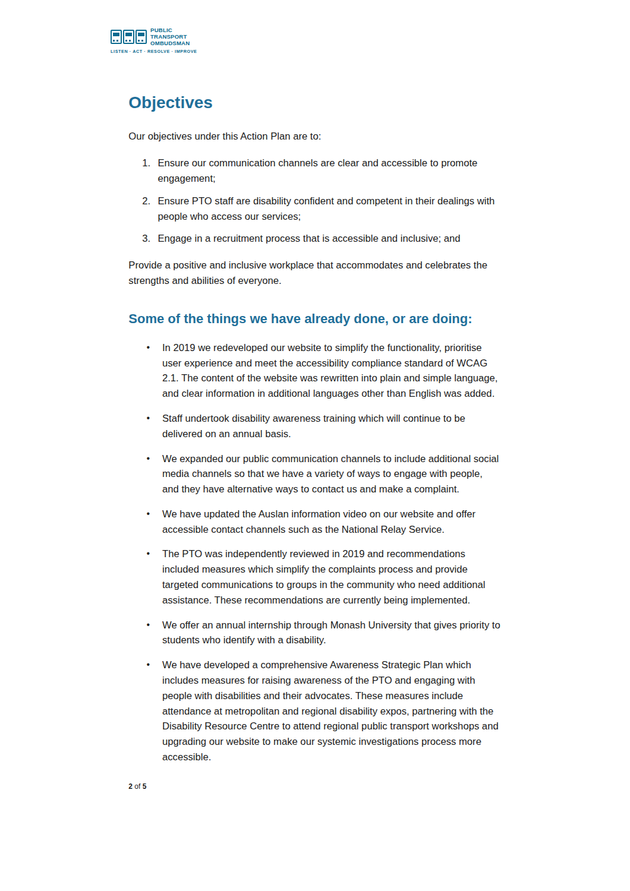PUBLIC
TRANSPORT
OMBUDSMAN
LISTEN · ACT · RESOLVE · IMPROVE
Objectives
Our objectives under this Action Plan are to:
Ensure our communication channels are clear and accessible to promote engagement;
Ensure PTO staff are disability confident and competent in their dealings with people who access our services;
Engage in a recruitment process that is accessible and inclusive; and
Provide a positive and inclusive workplace that accommodates and celebrates the strengths and abilities of everyone.
Some of the things we have already done, or are doing:
In 2019 we redeveloped our website to simplify the functionality, prioritise user experience and meet the accessibility compliance standard of WCAG 2.1. The content of the website was rewritten into plain and simple language, and clear information in additional languages other than English was added.
Staff undertook disability awareness training which will continue to be delivered on an annual basis.
We expanded our public communication channels to include additional social media channels so that we have a variety of ways to engage with people, and they have alternative ways to contact us and make a complaint.
We have updated the Auslan information video on our website and offer accessible contact channels such as the National Relay Service.
The PTO was independently reviewed in 2019 and recommendations included measures which simplify the complaints process and provide targeted communications to groups in the community who need additional assistance. These recommendations are currently being implemented.
We offer an annual internship through Monash University that gives priority to students who identify with a disability.
We have developed a comprehensive Awareness Strategic Plan which includes measures for raising awareness of the PTO and engaging with people with disabilities and their advocates. These measures include attendance at metropolitan and regional disability expos, partnering with the Disability Resource Centre to attend regional public transport workshops and upgrading our website to make our systemic investigations process more accessible.
2 of 5